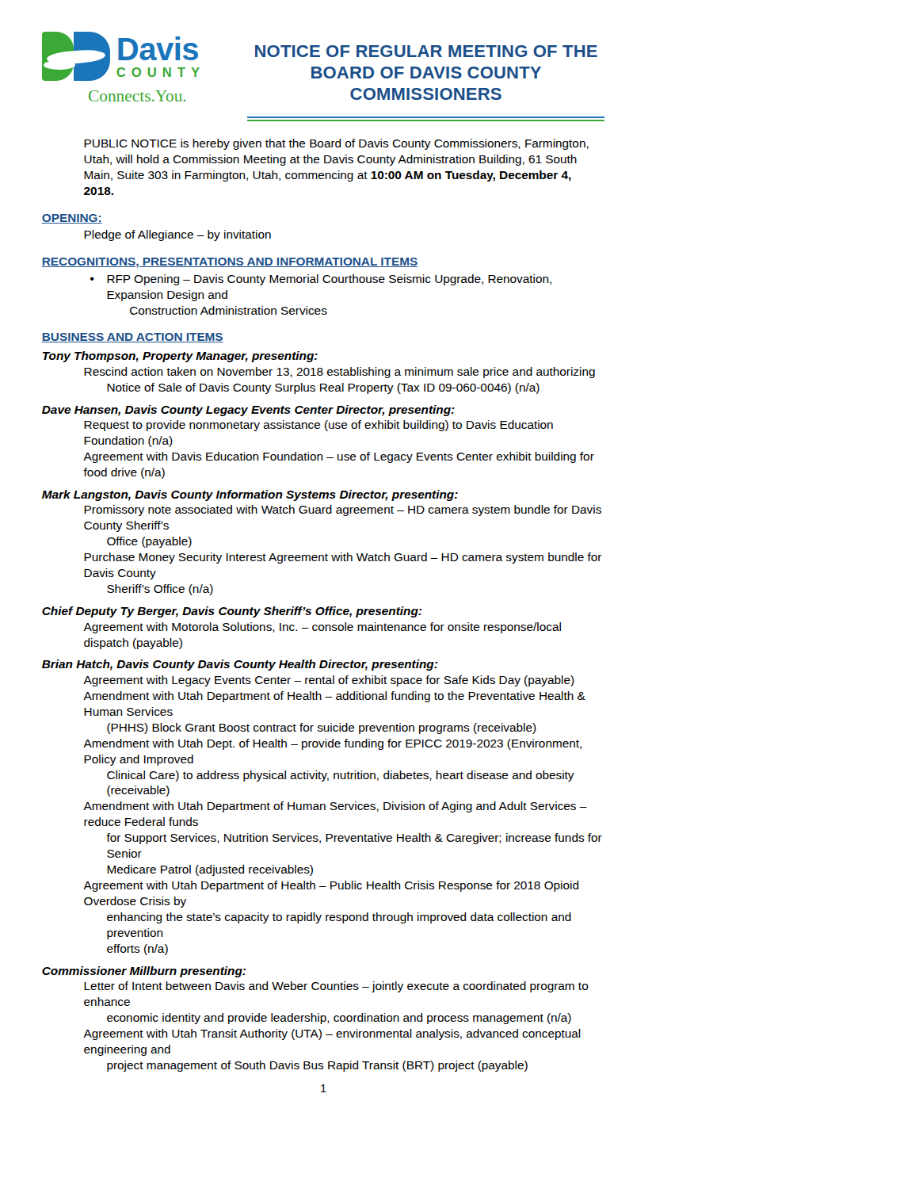Davis COUNTY
Connects.You.
NOTICE OF REGULAR MEETING OF THE
BOARD OF DAVIS COUNTY COMMISSIONERS
PUBLIC NOTICE is hereby given that the Board of Davis County Commissioners, Farmington, Utah, will hold a Commission Meeting at the Davis County Administration Building, 61 South Main, Suite 303 in Farmington, Utah, commencing at 10:00 AM on Tuesday, December 4, 2018.
OPENING:
Pledge of Allegiance – by invitation
RECOGNITIONS, PRESENTATIONS AND INFORMATIONAL ITEMS
RFP Opening – Davis County Memorial Courthouse Seismic Upgrade, Renovation, Expansion Design and Construction Administration Services
BUSINESS AND ACTION ITEMS
Tony Thompson, Property Manager, presenting:
Rescind action taken on November 13, 2018 establishing a minimum sale price and authorizing Notice of Sale of Davis County Surplus Real Property (Tax ID 09-060-0046) (n/a)
Dave Hansen, Davis County Legacy Events Center Director, presenting:
Request to provide nonmonetary assistance (use of exhibit building) to Davis Education Foundation (n/a)
Agreement with Davis Education Foundation – use of Legacy Events Center exhibit building for food drive (n/a)
Mark Langston, Davis County Information Systems Director, presenting:
Promissory note associated with Watch Guard agreement – HD camera system bundle for Davis County Sheriff’s Office (payable)
Purchase Money Security Interest Agreement with Watch Guard – HD camera system bundle for Davis County Sheriff’s Office (n/a)
Chief Deputy Ty Berger, Davis County Sheriff’s Office, presenting:
Agreement with Motorola Solutions, Inc. – console maintenance for onsite response/local dispatch (payable)
Brian Hatch, Davis County Davis County Health Director, presenting:
Agreement with Legacy Events Center – rental of exhibit space for Safe Kids Day (payable)
Amendment with Utah Department of Health – additional funding to the Preventative Health & Human Services (PHHS) Block Grant Boost contract for suicide prevention programs (receivable)
Amendment with Utah Dept. of Health – provide funding for EPICC 2019-2023 (Environment, Policy and Improved Clinical Care) to address physical activity, nutrition, diabetes, heart disease and obesity (receivable)
Amendment with Utah Department of Human Services, Division of Aging and Adult Services – reduce Federal funds for Support Services, Nutrition Services, Preventative Health & Caregiver; increase funds for Senior Medicare Patrol (adjusted receivables)
Agreement with Utah Department of Health – Public Health Crisis Response for 2018 Opioid Overdose Crisis by enhancing the state’s capacity to rapidly respond through improved data collection and prevention efforts (n/a)
Commissioner Millburn presenting:
Letter of Intent between Davis and Weber Counties – jointly execute a coordinated program to enhance economic identity and provide leadership, coordination and process management (n/a)
Agreement with Utah Transit Authority (UTA) – environmental analysis, advanced conceptual engineering and project management of South Davis Bus Rapid Transit (BRT) project (payable)
1